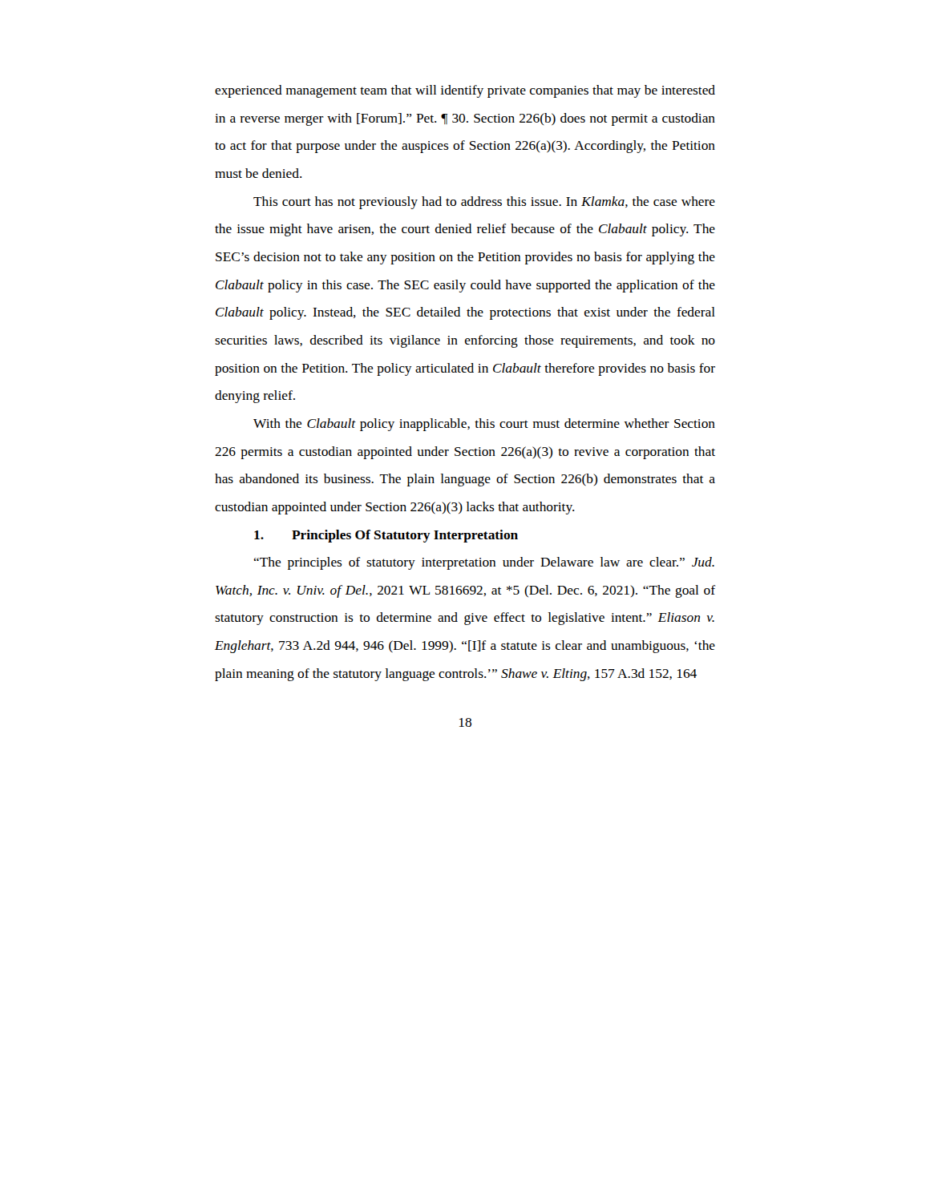experienced management team that will identify private companies that may be interested in a reverse merger with [Forum].” Pet. ¶ 30. Section 226(b) does not permit a custodian to act for that purpose under the auspices of Section 226(a)(3). Accordingly, the Petition must be denied.
This court has not previously had to address this issue. In Klamka, the case where the issue might have arisen, the court denied relief because of the Clabault policy. The SEC’s decision not to take any position on the Petition provides no basis for applying the Clabault policy in this case. The SEC easily could have supported the application of the Clabault policy. Instead, the SEC detailed the protections that exist under the federal securities laws, described its vigilance in enforcing those requirements, and took no position on the Petition. The policy articulated in Clabault therefore provides no basis for denying relief.
With the Clabault policy inapplicable, this court must determine whether Section 226 permits a custodian appointed under Section 226(a)(3) to revive a corporation that has abandoned its business. The plain language of Section 226(b) demonstrates that a custodian appointed under Section 226(a)(3) lacks that authority.
1. Principles Of Statutory Interpretation
“The principles of statutory interpretation under Delaware law are clear.” Jud. Watch, Inc. v. Univ. of Del., 2021 WL 5816692, at *5 (Del. Dec. 6, 2021). “The goal of statutory construction is to determine and give effect to legislative intent.” Eliason v. Englehart, 733 A.2d 944, 946 (Del. 1999). “[I]f a statute is clear and unambiguous, ‘the plain meaning of the statutory language controls.’” Shawe v. Elting, 157 A.3d 152, 164
18